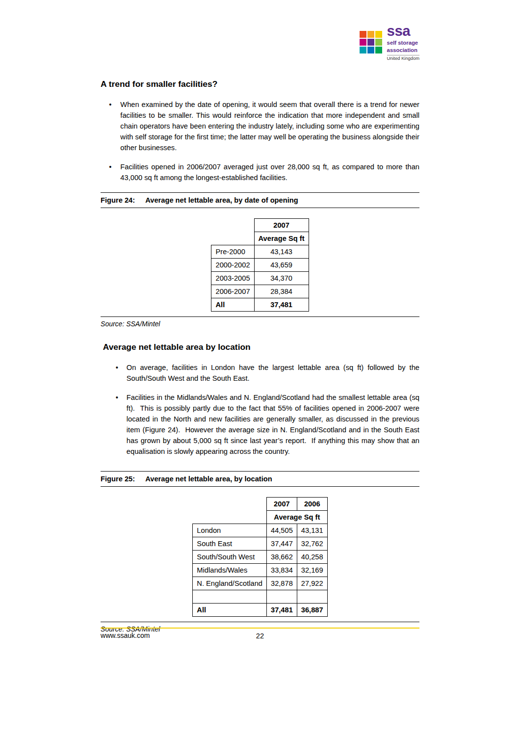ssa
self storage
association
United Kingdom
A trend for smaller facilities?
When examined by the date of opening, it would seem that overall there is a trend for newer facilities to be smaller. This would reinforce the indication that more independent and small chain operators have been entering the industry lately, including some who are experimenting with self storage for the first time; the latter may well be operating the business alongside their other businesses.
Facilities opened in 2006/2007 averaged just over 28,000 sq ft, as compared to more than 43,000 sq ft among the longest-established facilities.
Figure 24: Average net lettable area, by date of opening
| | 2007 |
| | Average Sq ft |
| Pre-2000 | 43,143 |
| 2000-2002 | 43,659 |
| 2003-2005 | 34,370 |
| 2006-2007 | 28,384 |
| All | 37,481 |
Source: SSA/Mintel
Average net lettable area by location
On average, facilities in London have the largest lettable area (sq ft) followed by the South/South West and the South East.
Facilities in the Midlands/Wales and N. England/Scotland had the smallest lettable area (sq ft). This is possibly partly due to the fact that 55% of facilities opened in 2006-2007 were located in the North and new facilities are generally smaller, as discussed in the previous item (Figure 24). However the average size in N. England/Scotland and in the South East has grown by about 5,000 sq ft since last year’s report. If anything this may show that an equalisation is slowly appearing across the country.
Figure 25: Average net lettable area, by location
| | 2007 | 2006 |
| | Average Sq ft |
| London | 44,505 | 43,131 |
| South East | 37,447 | 32,762 |
| South/South West | 38,662 | 40,258 |
| Midlands/Wales | 33,834 | 32,169 |
| N. England/Scotland | 32,878 | 27,922 |
| All | 37,481 | 36,887 |
Source: SSA/Mintel
www.ssauk.com
22